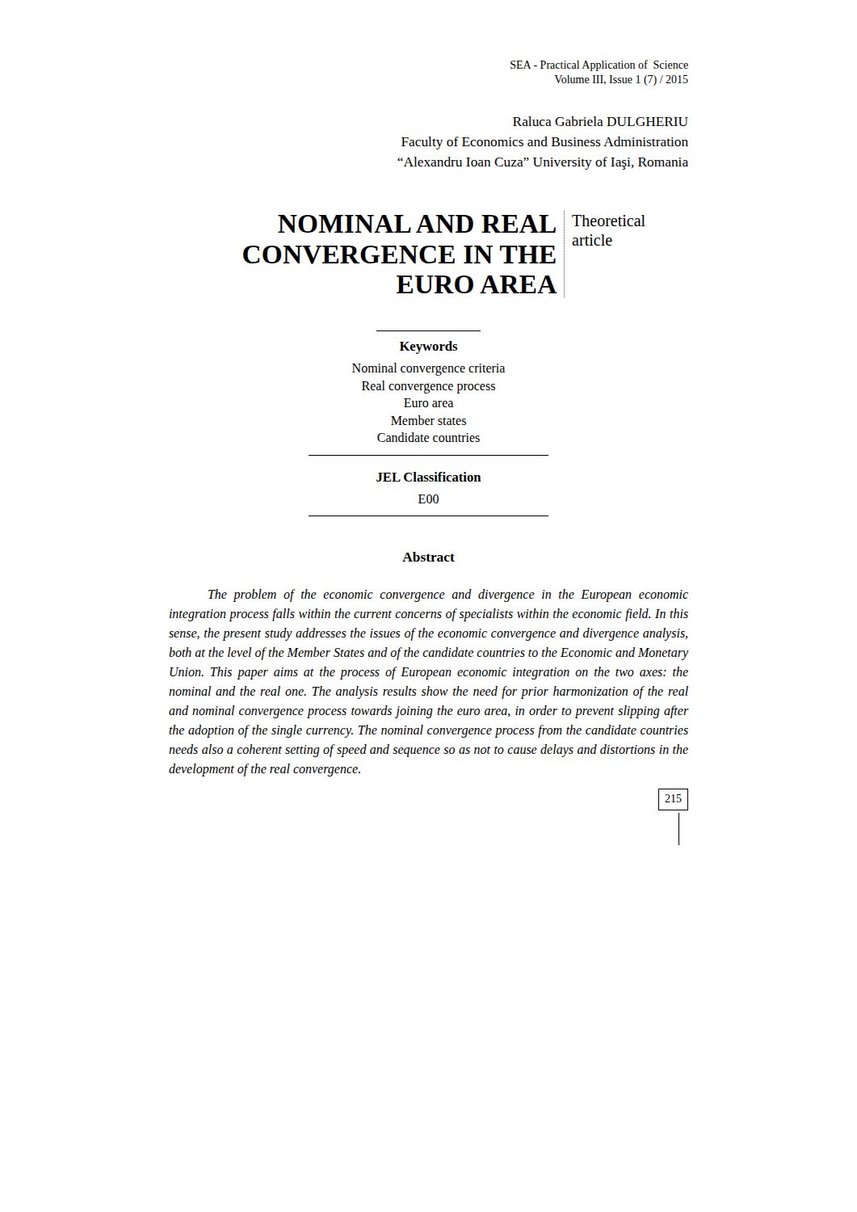SEA - Practical Application of Science
Volume III, Issue 1 (7) / 2015
Raluca Gabriela DULGHERIU
Faculty of Economics and Business Administration
“Alexandru Ioan Cuza” University of Iaşi, Romania
Nominal and Real Convergence in the Euro Area
Theoretical article
Keywords
Nominal convergence criteria
Real convergence process
Euro area
Member states
Candidate countries
JEL Classification
E00
Abstract
The problem of the economic convergence and divergence in the European economic integration process falls within the current concerns of specialists within the economic field. In this sense, the present study addresses the issues of the economic convergence and divergence analysis, both at the level of the Member States and of the candidate countries to the Economic and Monetary Union. This paper aims at the process of European economic integration on the two axes: the nominal and the real one. The analysis results show the need for prior harmonization of the real and nominal convergence process towards joining the euro area, in order to prevent slipping after the adoption of the single currency. The nominal convergence process from the candidate countries needs also a coherent setting of speed and sequence so as not to cause delays and distortions in the development of the real convergence.
215